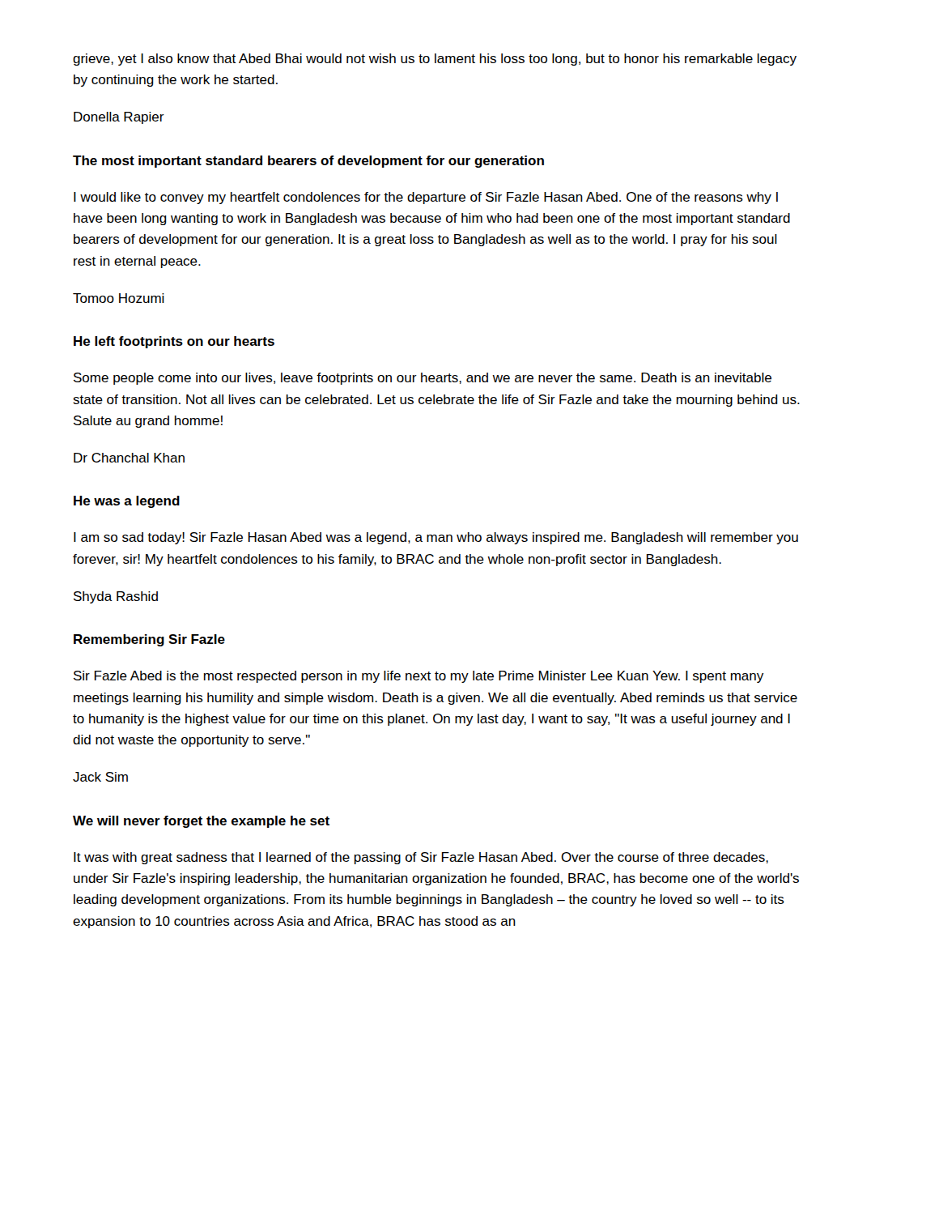grieve, yet I also know that Abed Bhai would not wish us to lament his loss too long, but to honor his remarkable legacy by continuing the work he started.
Donella Rapier
The most important standard bearers of development for our generation
I would like to convey my heartfelt condolences for the departure of Sir Fazle Hasan Abed. One of the reasons why I have been long wanting to work in Bangladesh was because of him who had been one of the most important standard bearers of development for our generation. It is a great loss to Bangladesh as well as to the world. I pray for his soul rest in eternal peace.
Tomoo Hozumi
He left footprints on our hearts
Some people come into our lives, leave footprints on our hearts, and we are never the same. Death is an inevitable state of transition. Not all lives can be celebrated. Let us celebrate the life of Sir Fazle and take the mourning behind us. Salute au grand homme!
Dr Chanchal Khan
He was a legend
I am so sad today! Sir Fazle Hasan Abed was a legend, a man who always inspired me. Bangladesh will remember you forever, sir! My heartfelt condolences to his family, to BRAC and the whole non-profit sector in Bangladesh.
Shyda Rashid
Remembering Sir Fazle
Sir Fazle Abed is the most respected person in my life next to my late Prime Minister Lee Kuan Yew. I spent many meetings learning his humility and simple wisdom. Death is a given. We all die eventually. Abed reminds us that service to humanity is the highest value for our time on this planet. On my last day, I want to say, "It was a useful journey and I did not waste the opportunity to serve."
Jack Sim
We will never forget the example he set
It was with great sadness that I learned of the passing of Sir Fazle Hasan Abed. Over the course of three decades, under Sir Fazle's inspiring leadership, the humanitarian organization he founded, BRAC, has become one of the world's leading development organizations. From its humble beginnings in Bangladesh – the country he loved so well -- to its expansion to 10 countries across Asia and Africa, BRAC has stood as an